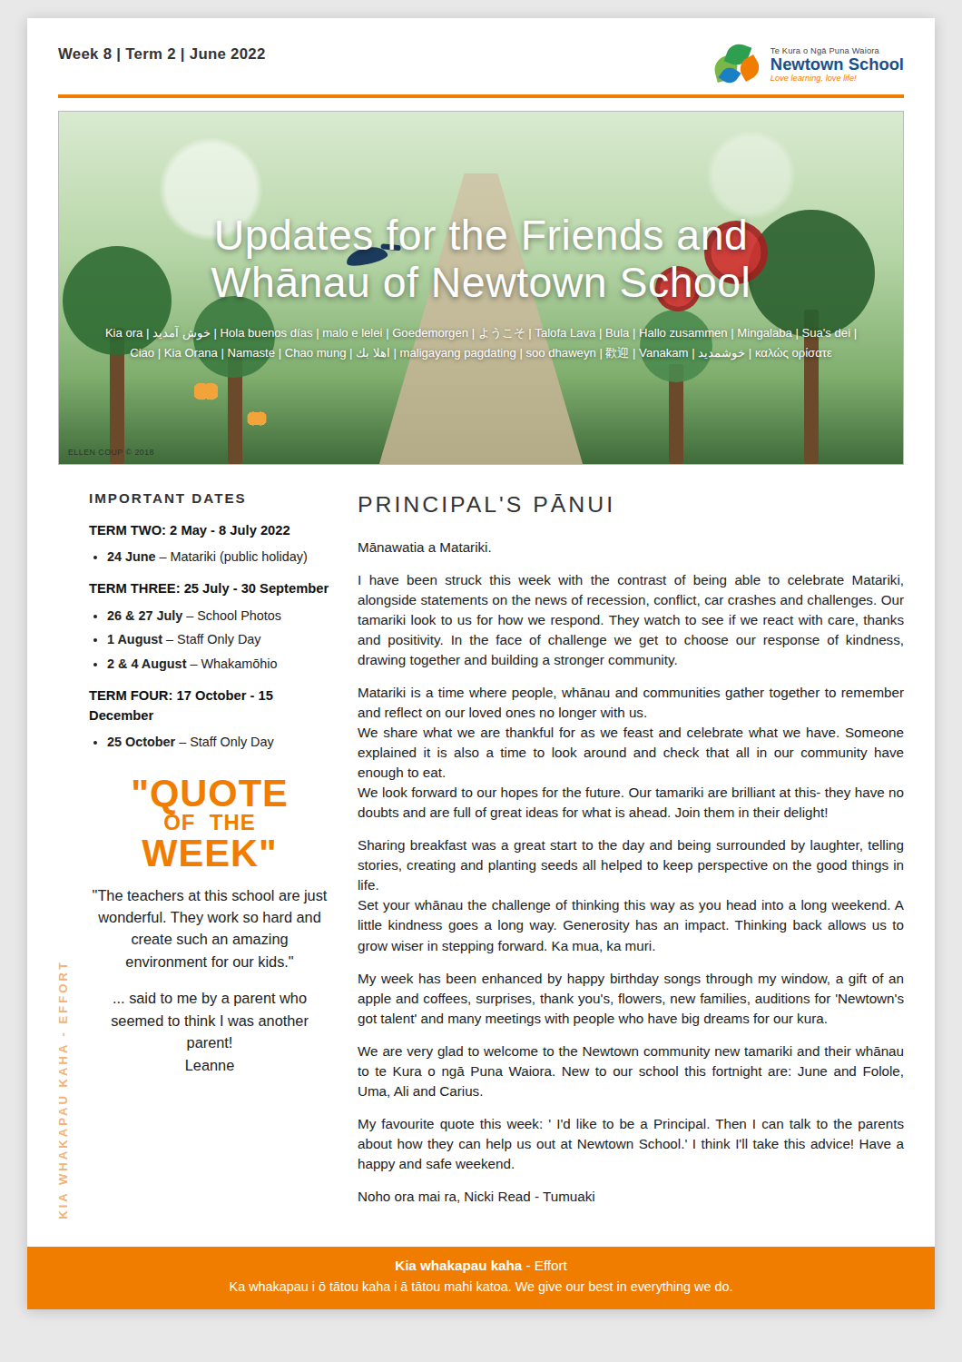Week 8 | Term 2 | June 2022
Te Kura o Ngā Puna Waiora
Newtown School
Love learning, love life!
ELLEN COUP © 2018
Updates for the Friends and
Whānau of Newtown School
Kia ora | خوش آمدید | Hola buenos días | malo e lelei | Goedemorgen | ようこそ | Talofa Lava | Bula | Hallo zusammen | Mingalaba | Sua's dei | Ciao | Kia Orana | Namaste | Chao mung | اهلا بك | maligayang pagdating | soo dhaweyn | 歡迎 | Vanakam | خوشمدید | καλώς ορίσατε
KIA WHAKAPAU KAHA - EFFORT
IMPORTANT DATES
TERM TWO: 2 May - 8 July 2022
24 June – Matariki (public holiday)
TERM THREE: 25 July - 30 September
26 & 27 July – School Photos
1 August – Staff Only Day
2 & 4 August – Whakamōhio
TERM FOUR: 17 October - 15 December
25 October – Staff Only Day
"QUOTE OF THE WEEK"
"The teachers at this school are just wonderful. They work so hard and create such an amazing environment for our kids."
... said to me by a parent who seemed to think I was another parent!
Leanne
PRINCIPAL'S PĀNUI
Mānawatia a Matariki.
I have been struck this week with the contrast of being able to celebrate Matariki, alongside statements on the news of recession, conflict, car crashes and challenges. Our tamariki look to us for how we respond. They watch to see if we react with care, thanks and positivity. In the face of challenge we get to choose our response of kindness, drawing together and building a stronger community.
Matariki is a time where people, whānau and communities gather together to remember and reflect on our loved ones no longer with us.
We share what we are thankful for as we feast and celebrate what we have. Someone explained it is also a time to look around and check that all in our community have enough to eat.
We look forward to our hopes for the future. Our tamariki are brilliant at this- they have no doubts and are full of great ideas for what is ahead. Join them in their delight!
Sharing breakfast was a great start to the day and being surrounded by laughter, telling stories, creating and planting seeds all helped to keep perspective on the good things in life.
Set your whānau the challenge of thinking this way as you head into a long weekend. A little kindness goes a long way. Generosity has an impact. Thinking back allows us to grow wiser in stepping forward. Ka mua, ka muri.
My week has been enhanced by happy birthday songs through my window, a gift of an apple and coffees, surprises, thank you's, flowers, new families, auditions for 'Newtown's got talent' and many meetings with people who have big dreams for our kura.
We are very glad to welcome to the Newtown community new tamariki and their whānau to te Kura o ngā Puna Waiora. New to our school this fortnight are: June and Folole, Uma, Ali and Carius.
My favourite quote this week: ' I'd like to be a Principal. Then I can talk to the parents about how they can help us out at Newtown School.' I think I'll take this advice! Have a happy and safe weekend.
Noho ora mai ra, Nicki Read - Tumuaki
Kia whakapau kaha - Effort
Ka whakapau i ō tātou kaha i ā tātou mahi katoa. We give our best in everything we do.